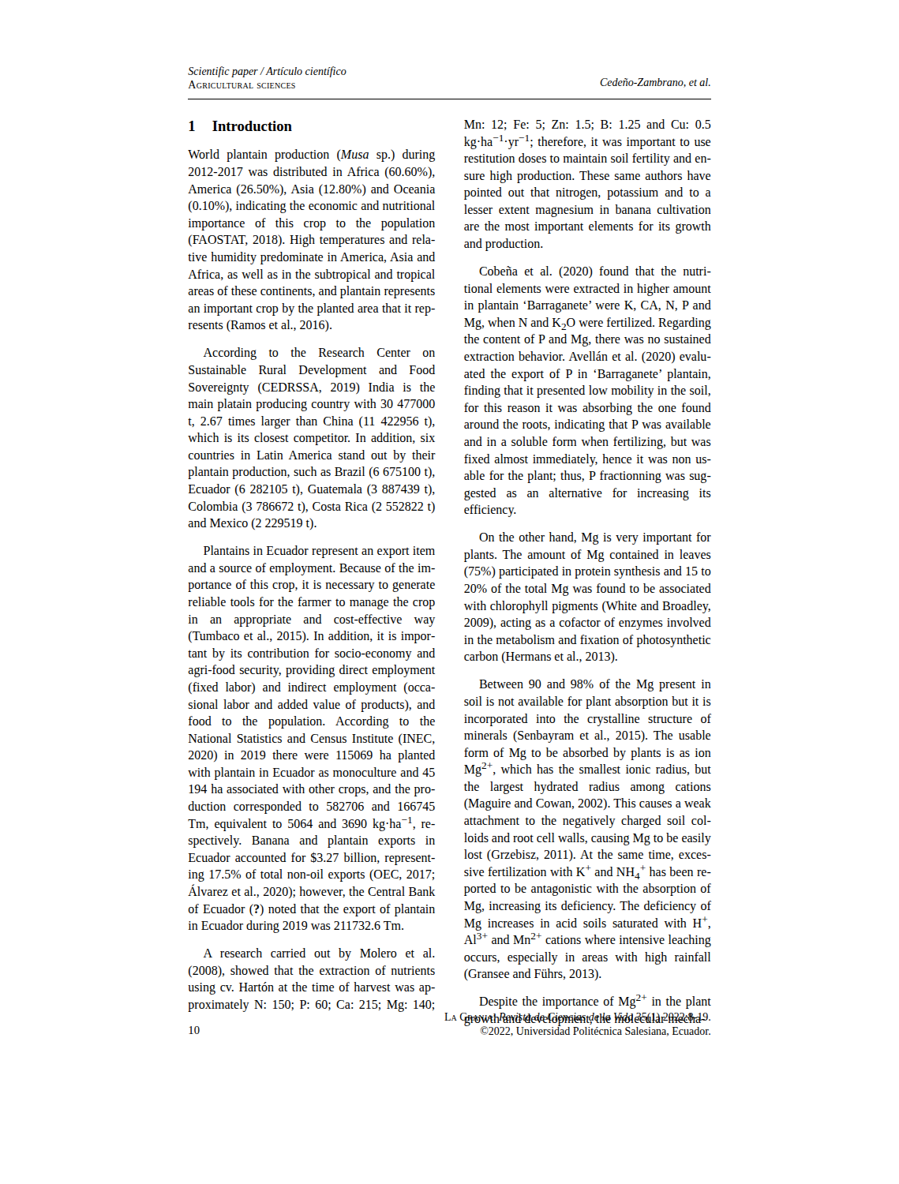Scientific paper / Artículo científico
Agricultural sciences
Cedeño-Zambrano, et al.
1 Introduction
World plantain production (Musa sp.) during 2012-2017 was distributed in Africa (60.60%), America (26.50%), Asia (12.80%) and Oceania (0.10%), indicating the economic and nutritional importance of this crop to the population (FAOSTAT, 2018). High temperatures and relative humidity predominate in America, Asia and Africa, as well as in the subtropical and tropical areas of these continents, and plantain represents an important crop by the planted area that it represents (Ramos et al., 2016).
According to the Research Center on Sustainable Rural Development and Food Sovereignty (CEDRSSA, 2019) India is the main platain producing country with 30 477000 t, 2.67 times larger than China (11 422956 t), which is its closest competitor. In addition, six countries in Latin America stand out by their plantain production, such as Brazil (6 675100 t), Ecuador (6 282105 t), Guatemala (3 887439 t), Colombia (3 786672 t), Costa Rica (2 552822 t) and Mexico (2 229519 t).
Plantains in Ecuador represent an export item and a source of employment. Because of the importance of this crop, it is necessary to generate reliable tools for the farmer to manage the crop in an appropriate and cost-effective way (Tumbaco et al., 2015). In addition, it is important by its contribution for socio-economy and agri-food security, providing direct employment (fixed labor) and indirect employment (occasional labor and added value of products), and food to the population. According to the National Statistics and Census Institute (INEC, 2020) in 2019 there were 115069 ha planted with plantain in Ecuador as monoculture and 45 194 ha associated with other crops, and the production corresponded to 582706 and 166745 Tm, equivalent to 5064 and 3690 kg·ha−1, respectively. Banana and plantain exports in Ecuador accounted for $3.27 billion, representing 17.5% of total non-oil exports (OEC, 2017; Álvarez et al., 2020); however, the Central Bank of Ecuador (?) noted that the export of plantain in Ecuador during 2019 was 211732.6 Tm.
A research carried out by Molero et al. (2008), showed that the extraction of nutrients using cv. Hartón at the time of harvest was approximately N: 150; P: 60; Ca: 215; Mg: 140; Mn: 12; Fe: 5; Zn: 1.5; B: 1.25 and Cu: 0.5 kg·ha−1·yr−1; therefore, it was important to use restitution doses to maintain soil fertility and ensure high production. These same authors have pointed out that nitrogen, potassium and to a lesser extent magnesium in banana cultivation are the most important elements for its growth and production.
Cobeña et al. (2020) found that the nutritional elements were extracted in higher amount in plantain ‘Barraganete’ were K, CA, N, P and Mg, when N and K2O were fertilized. Regarding the content of P and Mg, there was no sustained extraction behavior. Avellán et al. (2020) evaluated the export of P in ‘Barraganete’ plantain, finding that it presented low mobility in the soil, for this reason it was absorbing the one found around the roots, indicating that P was available and in a soluble form when fertilizing, but was fixed almost immediately, hence it was non usable for the plant; thus, P fractionning was suggested as an alternative for increasing its efficiency.
On the other hand, Mg is very important for plants. The amount of Mg contained in leaves (75%) participated in protein synthesis and 15 to 20% of the total Mg was found to be associated with chlorophyll pigments (White and Broadley, 2009), acting as a cofactor of enzymes involved in the metabolism and fixation of photosynthetic carbon (Hermans et al., 2013).
Between 90 and 98% of the Mg present in soil is not available for plant absorption but it is incorporated into the crystalline structure of minerals (Senbayram et al., 2015). The usable form of Mg to be absorbed by plants is as ion Mg2+, which has the smallest ionic radius, but the largest hydrated radius among cations (Maguire and Cowan, 2002). This causes a weak attachment to the negatively charged soil colloids and root cell walls, causing Mg to be easily lost (Grzebisz, 2011). At the same time, excessive fertilization with K+ and NH4+ has been reported to be antagonistic with the absorption of Mg, increasing its deficiency. The deficiency of Mg increases in acid soils saturated with H+, Al3+ and Mn2+ cations where intensive leaching occurs, especially in areas with high rainfall (Gransee and Führs, 2013).
Despite the importance of Mg2+ in the plant growth and development, the molecular mecha-
10
La Granja: Revista de Ciencias de la Vida 35(1) 2022:8-19.
©2022, Universidad Politécnica Salesiana, Ecuador.